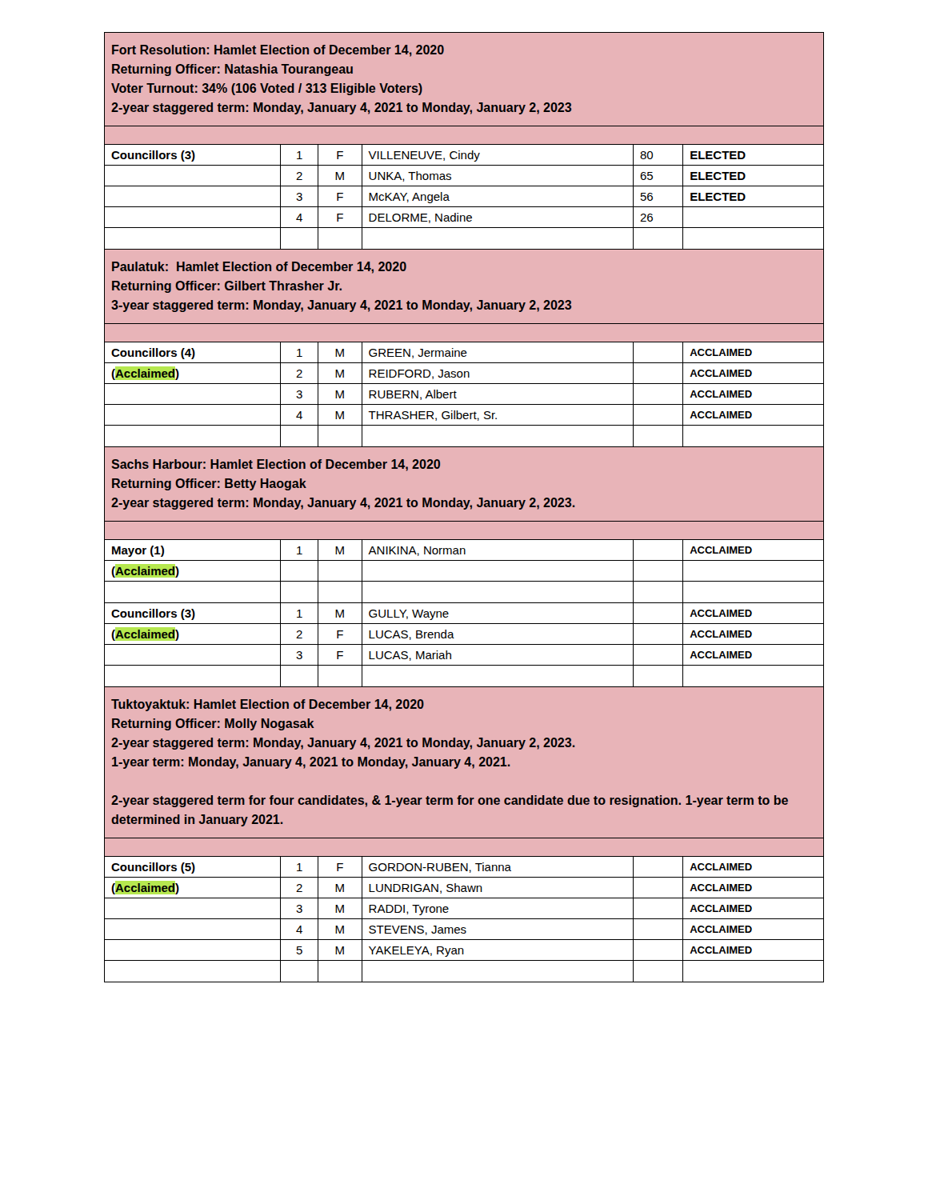| Fort Resolution: Hamlet Election of December 14, 2020 Returning Officer: Natashia Tourangeau Voter Turnout: 34% (106 Voted / 313 Eligible Voters) 2-year staggered term: Monday, January 4, 2021 to Monday, January 2, 2023 |
| Councillors (3) | 1 | F | VILLENEUVE, Cindy | 80 | ELECTED |
| | 2 | M | UNKA, Thomas | 65 | ELECTED |
| | 3 | F | McKAY, Angela | 56 | ELECTED |
| | 4 | F | DELORME, Nadine | 26 | |
| Paulatuk: Hamlet Election of December 14, 2020 Returning Officer: Gilbert Thrasher Jr. 3-year staggered term: Monday, January 4, 2021 to Monday, January 2, 2023 |
| Councillors (4) | 1 | M | GREEN, Jermaine | | ACCLAIMED |
| ( Acclaimed ) | 2 | M | REIDFORD, Jason | | ACCLAIMED |
| | 3 | M | RUBERN, Albert | | ACCLAIMED |
| | 4 | M | THRASHER, Gilbert, Sr. | | ACCLAIMED |
| Sachs Harbour: Hamlet Election of December 14, 2020 Returning Officer: Betty Haogak 2-year staggered term: Monday, January 4, 2021 to Monday, January 2, 2023. |
| Mayor (1) | 1 | M | ANIKINA, Norman | | ACCLAIMED |
| ( Acclaimed ) | | | | | |
| Councillors (3) | 1 | M | GULLY, Wayne | | ACCLAIMED |
| ( Acclaimed ) | 2 | F | LUCAS, Brenda | | ACCLAIMED |
| | 3 | F | LUCAS, Mariah | | ACCLAIMED |
| Tuktoyaktuk: Hamlet Election of December 14, 2020 Returning Officer: Molly Nogasak 2-year staggered term: Monday, January 4, 2021 to Monday, January 2, 2023. 1-year term: Monday, January 4, 2021 to Monday, January 4, 2021. 2-year staggered term for four candidates, & 1-year term for one candidate due to resignation. 1-year term to be determined in January 2021. |
| Councillors (5) | 1 | F | GORDON-RUBEN, Tianna | | ACCLAIMED |
| ( Acclaimed ) | 2 | M | LUNDRIGAN, Shawn | | ACCLAIMED |
| | 3 | M | RADDI, Tyrone | | ACCLAIMED |
| | 4 | M | STEVENS, James | | ACCLAIMED |
| | 5 | M | YAKELEYA, Ryan | | ACCLAIMED |